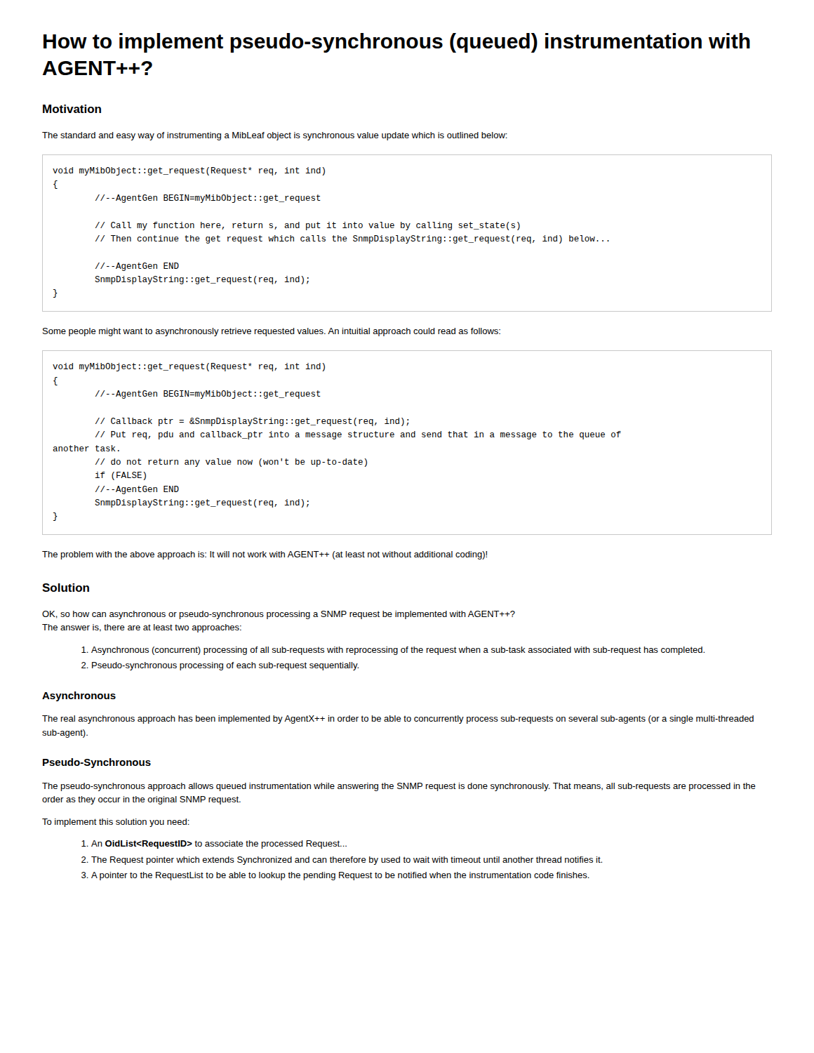How to implement pseudo-synchronous (queued) instrumentation with AGENT++?
Motivation
The standard and easy way of instrumenting a MibLeaf object is synchronous value update which is outlined below:
void myMibObject::get_request(Request* req, int ind)
{
        //--AgentGen BEGIN=myMibObject::get_request

        // Call my function here, return s, and put it into value by calling set_state(s)
        // Then continue the get request which calls the SnmpDisplayString::get_request(req, ind) below...

        //--AgentGen END
        SnmpDisplayString::get_request(req, ind);
}
Some people might want to asynchronously retrieve requested values. An intuitial approach could read as follows:
void myMibObject::get_request(Request* req, int ind)
{
        //--AgentGen BEGIN=myMibObject::get_request

        // Callback ptr = &SnmpDisplayString::get_request(req, ind);
        // Put req, pdu and callback_ptr into a message structure and send that in a message to the queue of
another task.
        // do not return any value now (won't be up-to-date)
        if (FALSE)
        //--AgentGen END
        SnmpDisplayString::get_request(req, ind);
}
The problem with the above approach is: It will not work with AGENT++ (at least not without additional coding)!
Solution
OK, so how can asynchronous or pseudo-synchronous processing a SNMP request be implemented with AGENT++?
The answer is, there are at least two approaches:
Asynchronous (concurrent) processing of all sub-requests with reprocessing of the request when a sub-task associated with sub-request has completed.
Pseudo-synchronous processing of each sub-request sequentially.
Asynchronous
The real asynchronous approach has been implemented by AgentX++ in order to be able to concurrently process sub-requests on several sub-agents (or a single multi-threaded sub-agent).
Pseudo-Synchronous
The pseudo-synchronous approach allows queued instrumentation while answering the SNMP request is done synchronously. That means, all sub-requests are processed in the order as they occur in the original SNMP request.
To implement this solution you need:
An OidList<RequestID> to associate the processed Request...
The Request pointer which extends Synchronized and can therefore by used to wait with timeout until another thread notifies it.
A pointer to the RequestList to be able to lookup the pending Request to be notified when the instrumentation code finishes.